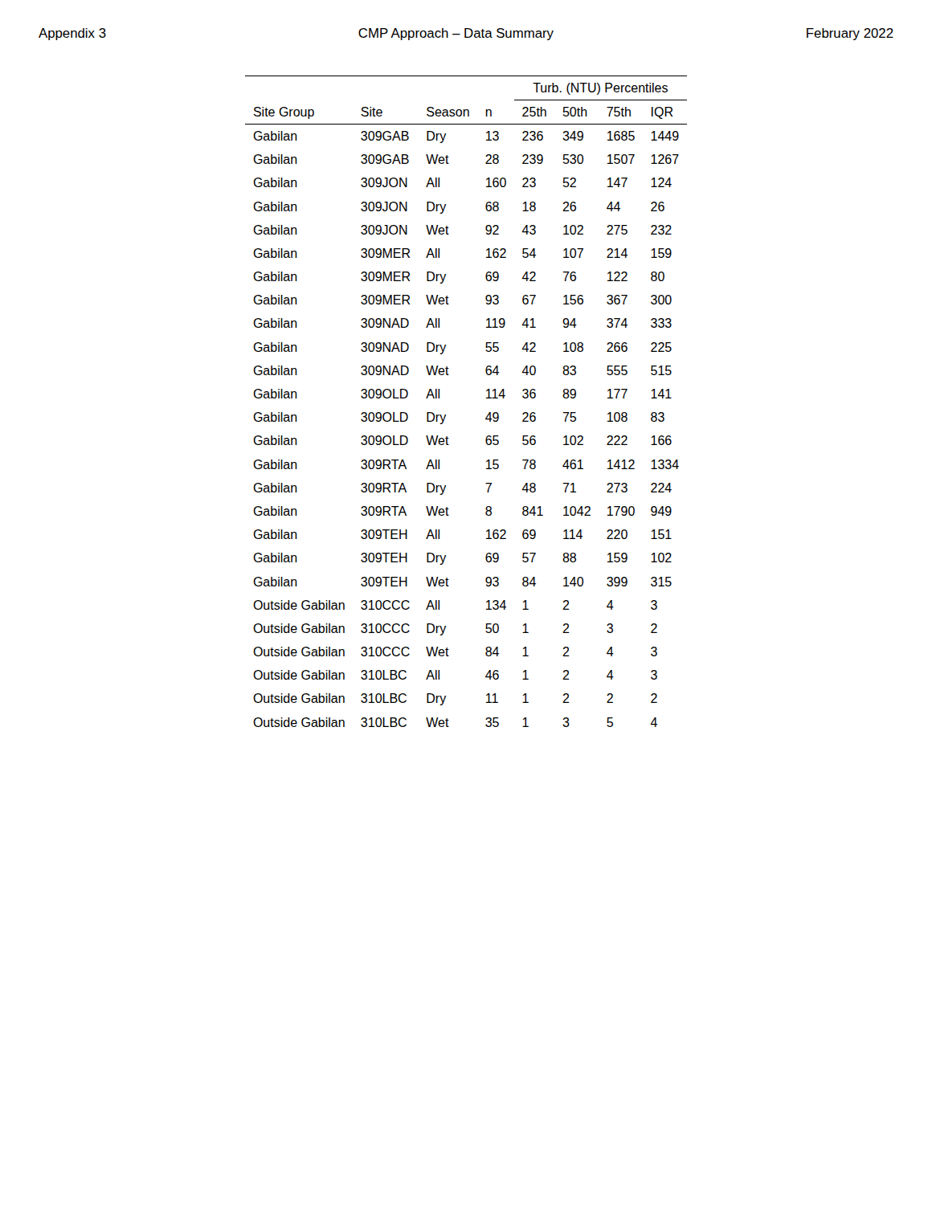Appendix 3
CMP Approach – Data Summary
February 2022
| | | | | Turb. (NTU) Percentiles |
| --- | --- | --- | --- | --- |
| Site Group | Site | Season | n | 25th | 50th | 75th | IQR |
| Gabilan | 309GAB | Dry | 13 | 236 | 349 | 1685 | 1449 |
| Gabilan | 309GAB | Wet | 28 | 239 | 530 | 1507 | 1267 |
| Gabilan | 309JON | All | 160 | 23 | 52 | 147 | 124 |
| Gabilan | 309JON | Dry | 68 | 18 | 26 | 44 | 26 |
| Gabilan | 309JON | Wet | 92 | 43 | 102 | 275 | 232 |
| Gabilan | 309MER | All | 162 | 54 | 107 | 214 | 159 |
| Gabilan | 309MER | Dry | 69 | 42 | 76 | 122 | 80 |
| Gabilan | 309MER | Wet | 93 | 67 | 156 | 367 | 300 |
| Gabilan | 309NAD | All | 119 | 41 | 94 | 374 | 333 |
| Gabilan | 309NAD | Dry | 55 | 42 | 108 | 266 | 225 |
| Gabilan | 309NAD | Wet | 64 | 40 | 83 | 555 | 515 |
| Gabilan | 309OLD | All | 114 | 36 | 89 | 177 | 141 |
| Gabilan | 309OLD | Dry | 49 | 26 | 75 | 108 | 83 |
| Gabilan | 309OLD | Wet | 65 | 56 | 102 | 222 | 166 |
| Gabilan | 309RTA | All | 15 | 78 | 461 | 1412 | 1334 |
| Gabilan | 309RTA | Dry | 7 | 48 | 71 | 273 | 224 |
| Gabilan | 309RTA | Wet | 8 | 841 | 1042 | 1790 | 949 |
| Gabilan | 309TEH | All | 162 | 69 | 114 | 220 | 151 |
| Gabilan | 309TEH | Dry | 69 | 57 | 88 | 159 | 102 |
| Gabilan | 309TEH | Wet | 93 | 84 | 140 | 399 | 315 |
| Outside Gabilan | 310CCC | All | 134 | 1 | 2 | 4 | 3 |
| Outside Gabilan | 310CCC | Dry | 50 | 1 | 2 | 3 | 2 |
| Outside Gabilan | 310CCC | Wet | 84 | 1 | 2 | 4 | 3 |
| Outside Gabilan | 310LBC | All | 46 | 1 | 2 | 4 | 3 |
| Outside Gabilan | 310LBC | Dry | 11 | 1 | 2 | 2 | 2 |
| Outside Gabilan | 310LBC | Wet | 35 | 1 | 3 | 5 | 4 |